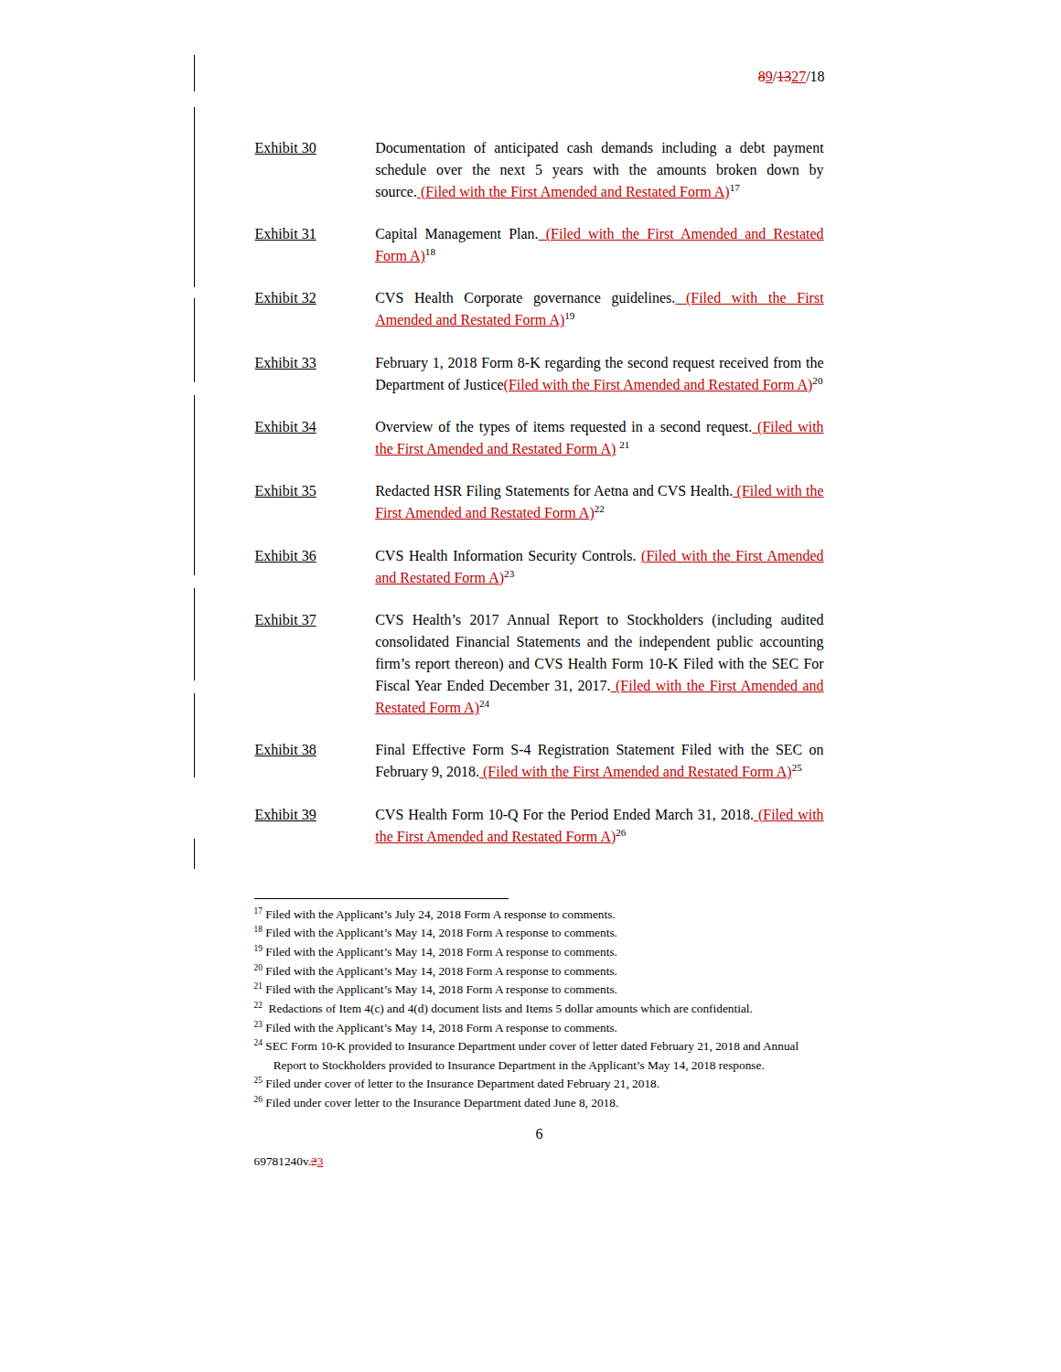89/1327/18
| Exhibit 30 | Documentation of anticipated cash demands including a debt payment schedule over the next 5 years with the amounts broken down by source. (Filed with the First Amended and Restated Form A) 17 |
| Exhibit 31 | Capital Management Plan. (Filed with the First Amended and Restated Form A) 18 |
| Exhibit 32 | CVS Health Corporate governance guidelines. (Filed with the First Amended and Restated Form A) 19 |
| Exhibit 33 | February 1, 2018 Form 8-K regarding the second request received from the Department of Justice (Filed with the First Amended and Restated Form A) 20 |
| Exhibit 34 | Overview of the types of items requested in a second request. (Filed with the First Amended and Restated Form A) 21 |
| Exhibit 35 | Redacted HSR Filing Statements for Aetna and CVS Health. (Filed with the First Amended and Restated Form A) 22 |
| Exhibit 36 | CVS Health Information Security Controls. (Filed with the First Amended and Restated Form A) 23 |
| Exhibit 37 | CVS Health’s 2017 Annual Report to Stockholders (including audited consolidated Financial Statements and the independent public accounting firm’s report thereon) and CVS Health Form 10-K Filed with the SEC For Fiscal Year Ended December 31, 2017. (Filed with the First Amended and Restated Form A) 24 |
| Exhibit 38 | Final Effective Form S-4 Registration Statement Filed with the SEC on February 9, 2018. (Filed with the First Amended and Restated Form A) 25 |
| Exhibit 39 | CVS Health Form 10-Q For the Period Ended March 31, 2018. (Filed with the First Amended and Restated Form A) 26 |
17 Filed with the Applicant’s July 24, 2018 Form A response to comments.
18 Filed with the Applicant’s May 14, 2018 Form A response to comments.
19 Filed with the Applicant’s May 14, 2018 Form A response to comments.
20 Filed with the Applicant’s May 14, 2018 Form A response to comments.
21 Filed with the Applicant’s May 14, 2018 Form A response to comments.
22 Redactions of Item 4(c) and 4(d) document lists and Items 5 dollar amounts which are confidential.
23 Filed with the Applicant’s May 14, 2018 Form A response to comments.
24 SEC Form 10-K provided to Insurance Department under cover of letter dated February 21, 2018 and Annual
Report to Stockholders provided to Insurance Department in the Applicant’s May 14, 2018 response.
25 Filed under cover of letter to the Insurance Department dated February 21, 2018.
26 Filed under cover letter to the Insurance Department dated June 8, 2018.
6
69781240v.23